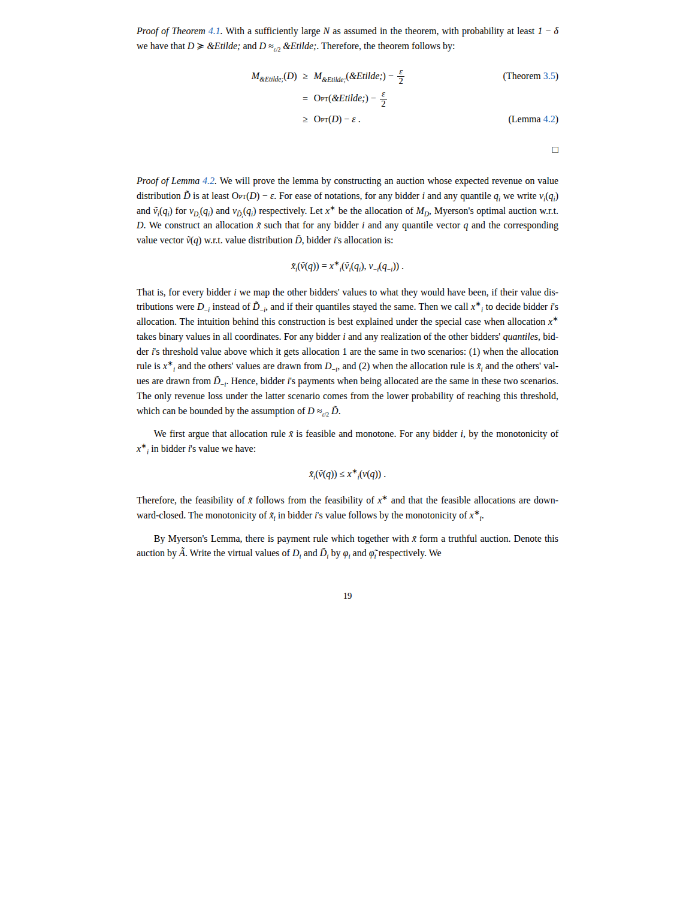Proof of Theorem 4.1. With a sufficiently large N as assumed in the theorem, with probability at least 1 − δ we have that D ≽ &Etilde; and D ≈ε/2 &Etilde;. Therefore, the theorem follows by:
| M &Etilde; ( D ) | ≥ | M &Etilde; ( &Etilde; ) − ε 2 | (Theorem 3.5 ) |
| | = | Opt ( &Etilde; ) − ε 2 | |
| | ≥ | Opt ( D ) − ε . | (Lemma 4.2 ) |
□
Proof of Lemma 4.2. We will prove the lemma by constructing an auction whose expected revenue on value distribution D̃ is at least Opt(D) − ε. For ease of notations, for any bidder i and any quantile qi we write vi(qi) and ṽi(qi) for vDi(qi) and vD̃i(qi) respectively. Let x∗ be the allocation of MD, Myerson's optimal auction w.r.t. D. We construct an allocation x̃ such that for any bidder i and any quantile vector q and the corresponding value vector ṽ(q) w.r.t. value distribution D̃, bidder i's allocation is:
x̃i(ṽ(q)) = x∗i(ṽi(qi), v−i(q−i)) .
That is, for every bidder i we map the other bidders' values to what they would have been, if their value distributions were D−i instead of D̃−i, and if their quantiles stayed the same. Then we call x∗i to decide bidder i's allocation. The intuition behind this construction is best explained under the special case when allocation x∗ takes binary values in all coordinates. For any bidder i and any realization of the other bidders' quantiles, bidder i's threshold value above which it gets allocation 1 are the same in two scenarios: (1) when the allocation rule is x∗i and the others' values are drawn from D−i, and (2) when the allocation rule is x̃i and the others' values are drawn from D̃−i. Hence, bidder i's payments when being allocated are the same in these two scenarios. The only revenue loss under the latter scenario comes from the lower probability of reaching this threshold, which can be bounded by the assumption of D ≈ε/2 D̃.
We first argue that allocation rule x̃ is feasible and monotone. For any bidder i, by the monotonicity of x∗i in bidder i's value we have:
x̃i(ṽ(q)) ≤ x∗i(v(q)) .
Therefore, the feasibility of x̃ follows from the feasibility of x∗ and that the feasible allocations are downward-closed. The monotonicity of x̃i in bidder i's value follows by the monotonicity of x∗i.
By Myerson's Lemma, there is payment rule which together with x̃ form a truthful auction. Denote this auction by Ã. Write the virtual values of Di and D̃i by φi and φ̃i respectively. We
19